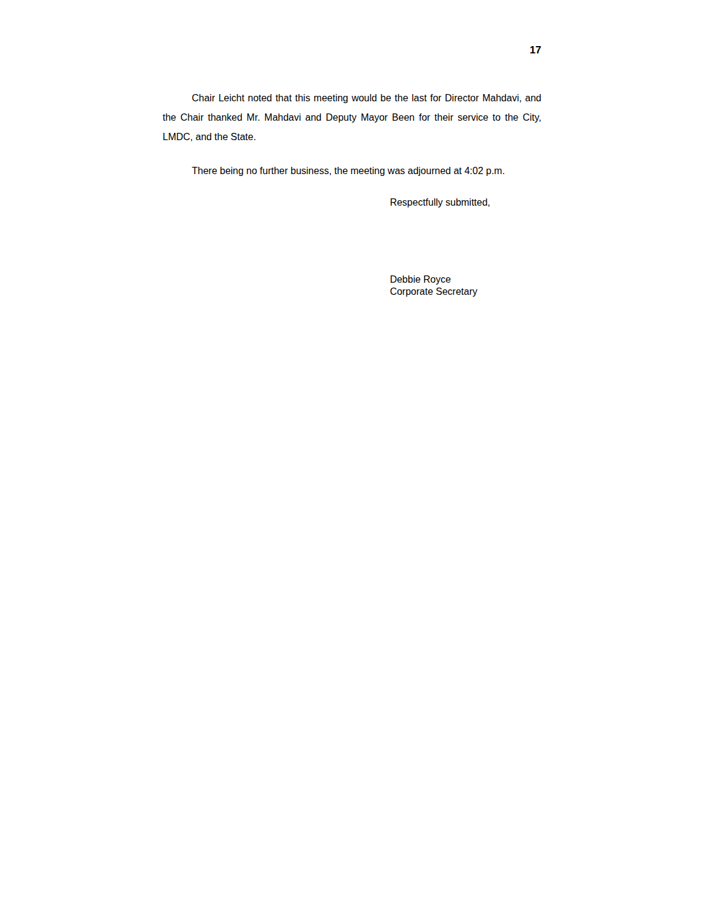17
Chair Leicht noted that this meeting would be the last for Director Mahdavi, and the Chair thanked Mr. Mahdavi and Deputy Mayor Been for their service to the City, LMDC, and the State.
There being no further business, the meeting was adjourned at 4:02 p.m.
Respectfully submitted,
Debbie Royce
Corporate Secretary